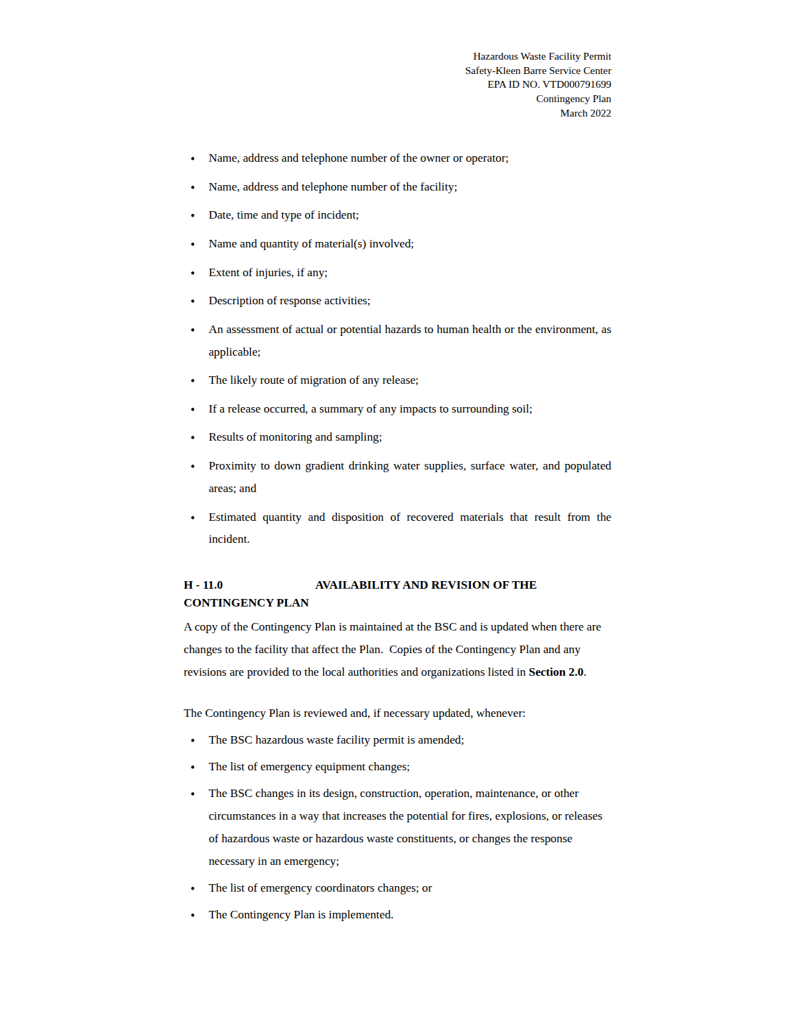Hazardous Waste Facility Permit
Safety-Kleen Barre Service Center
EPA ID NO. VTD000791699
Contingency Plan
March 2022
Name, address and telephone number of the owner or operator;
Name, address and telephone number of the facility;
Date, time and type of incident;
Name and quantity of material(s) involved;
Extent of injuries, if any;
Description of response activities;
An assessment of actual or potential hazards to human health or the environment, as applicable;
The likely route of migration of any release;
If a release occurred, a summary of any impacts to surrounding soil;
Results of monitoring and sampling;
Proximity to down gradient drinking water supplies, surface water, and populated areas; and
Estimated quantity and disposition of recovered materials that result from the incident.
H - 11.0 AVAILABILITY AND REVISION OF THE CONTINGENCY PLAN
A copy of the Contingency Plan is maintained at the BSC and is updated when there are changes to the facility that affect the Plan. Copies of the Contingency Plan and any revisions are provided to the local authorities and organizations listed in Section 2.0.
The Contingency Plan is reviewed and, if necessary updated, whenever:
The BSC hazardous waste facility permit is amended;
The list of emergency equipment changes;
The BSC changes in its design, construction, operation, maintenance, or other circumstances in a way that increases the potential for fires, explosions, or releases of hazardous waste or hazardous waste constituents, or changes the response necessary in an emergency;
The list of emergency coordinators changes; or
The Contingency Plan is implemented.